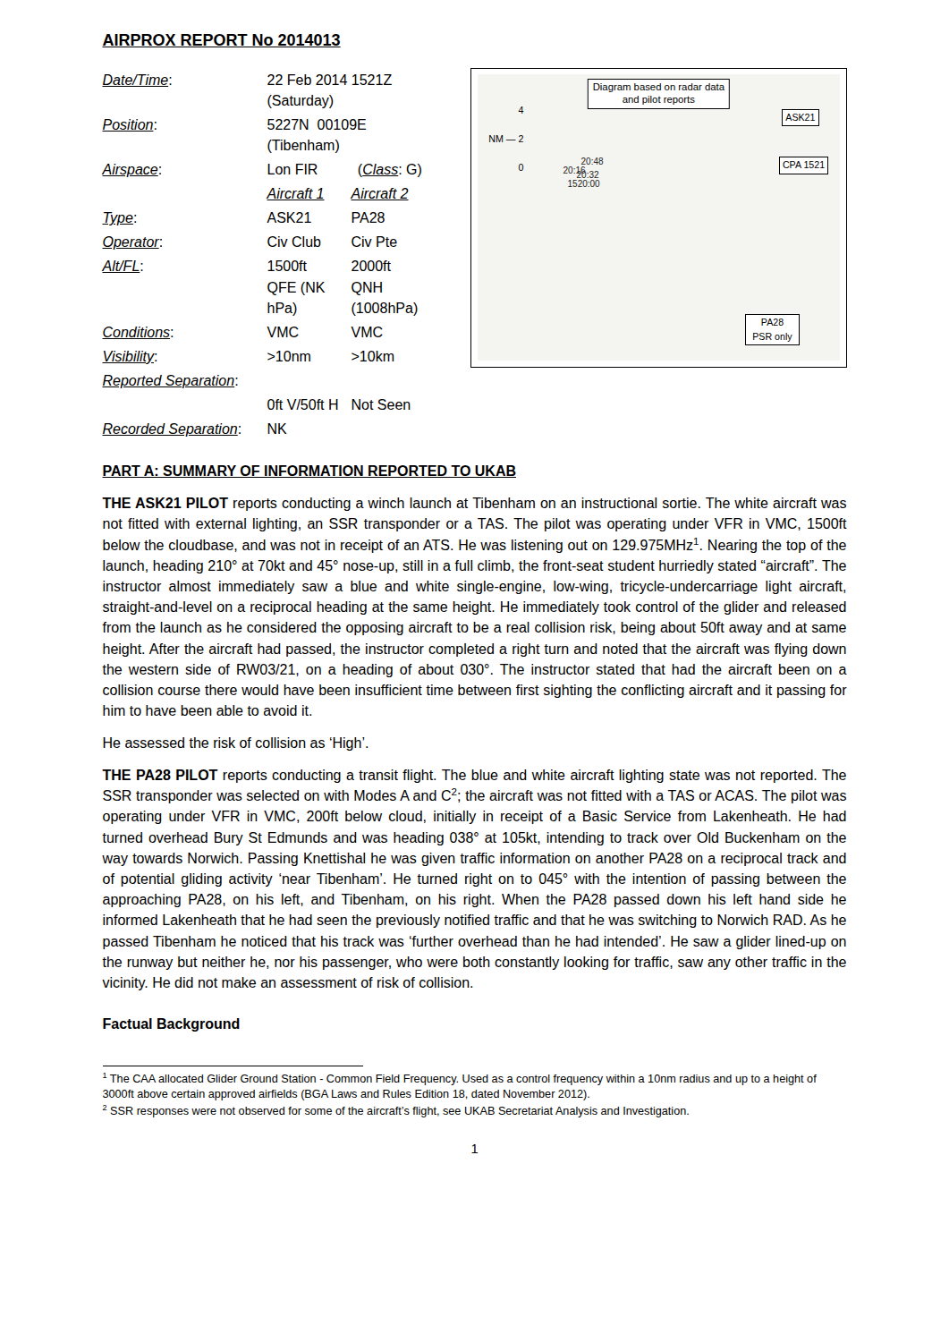AIRPROX REPORT No 2014013
| Date/Time : | 22 Feb 2014 1521Z (Saturday) |
| Position : | 5227N 00109E (Tibenham) |
| Airspace : | Lon FIR ( Class : G) |
| | Aircraft 1 | Aircraft 2 |
| Type : | ASK21 | PA28 |
| Operator : | Civ Club | Civ Pte |
| Alt/FL : | 1500ft QFE (NK hPa) | 2000ft QNH (1008hPa) |
| Conditions : | VMC | VMC |
| Visibility : | >10nm | >10km |
| Reported Separation : | | |
| | 0ft V/50ft H | Not Seen |
| Recorded Separation : | NK |
Diagram based on radar data
and pilot reports
4
NM — 2
0
ASK21
CPA 1521
PA28
PSR only
20:48
20:16
20:32
1520:00
PART A: SUMMARY OF INFORMATION REPORTED TO UKAB
THE ASK21 PILOT reports conducting a winch launch at Tibenham on an instructional sortie. The white aircraft was not fitted with external lighting, an SSR transponder or a TAS. The pilot was operating under VFR in VMC, 1500ft below the cloudbase, and was not in receipt of an ATS. He was listening out on 129.975MHz1. Nearing the top of the launch, heading 210° at 70kt and 45° nose-up, still in a full climb, the front-seat student hurriedly stated “aircraft”. The instructor almost immediately saw a blue and white single-engine, low-wing, tricycle-undercarriage light aircraft, straight-and-level on a reciprocal heading at the same height. He immediately took control of the glider and released from the launch as he considered the opposing aircraft to be a real collision risk, being about 50ft away and at same height. After the aircraft had passed, the instructor completed a right turn and noted that the aircraft was flying down the western side of RW03/21, on a heading of about 030°. The instructor stated that had the aircraft been on a collision course there would have been insufficient time between first sighting the conflicting aircraft and it passing for him to have been able to avoid it.
He assessed the risk of collision as ‘High’.
THE PA28 PILOT reports conducting a transit flight. The blue and white aircraft lighting state was not reported. The SSR transponder was selected on with Modes A and C2; the aircraft was not fitted with a TAS or ACAS. The pilot was operating under VFR in VMC, 200ft below cloud, initially in receipt of a Basic Service from Lakenheath. He had turned overhead Bury St Edmunds and was heading 038° at 105kt, intending to track over Old Buckenham on the way towards Norwich. Passing Knettishal he was given traffic information on another PA28 on a reciprocal track and of potential gliding activity ‘near Tibenham’. He turned right on to 045° with the intention of passing between the approaching PA28, on his left, and Tibenham, on his right. When the PA28 passed down his left hand side he informed Lakenheath that he had seen the previously notified traffic and that he was switching to Norwich RAD. As he passed Tibenham he noticed that his track was ‘further overhead than he had intended’. He saw a glider lined-up on the runway but neither he, nor his passenger, who were both constantly looking for traffic, saw any other traffic in the vicinity. He did not make an assessment of risk of collision.
Factual Background
1 The CAA allocated Glider Ground Station - Common Field Frequency. Used as a control frequency within a 10nm radius and up to a height of 3000ft above certain approved airfields (BGA Laws and Rules Edition 18, dated November 2012).
2 SSR responses were not observed for some of the aircraft’s flight, see UKAB Secretariat Analysis and Investigation.
1